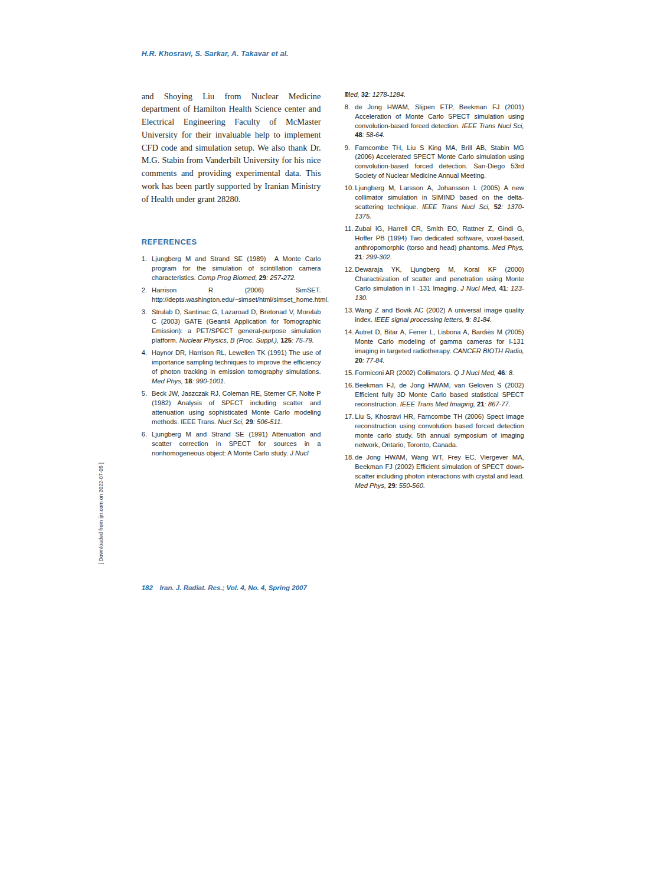H.R. Khosravi, S. Sarkar, A. Takavar et al.
and Shoying Liu from Nuclear Medicine department of Hamilton Health Science center and Electrical Engineering Faculty of McMaster University for their invaluable help to implement CFD code and simulation setup. We also thank Dr. M.G. Stabin from Vanderbilt University for his nice comments and providing experimental data. This work has been partly supported by Iranian Ministry of Health under grant 28280.
REFERENCES
Ljungberg M and Strand SE (1989) A Monte Carlo program for the simulation of scintillation camera characteristics. Comp Prog Biomed, 29: 257-272.
Harrison R (2006) SimSET. http://depts.washington.edu/~simset/html/simset_home.html.
Strulab D, Santinac G, Lazaroad D, Bretonad V, Morelab C (2003) GATE (Geant4 Application for Tomographic Emission): a PET/SPECT general-purpose simulation platform. Nuclear Physics, B (Proc. Suppl.), 125: 75-79.
Haynor DR, Harrison RL, Lewellen TK (1991) The use of importance sampling techniques to improve the efficiency of photon tracking in emission tomography simulations. Med Phys, 18: 990-1001.
Beck JW, Jaszczak RJ, Coleman RE, Sterner CF, Nolte P (1982) Analysis of SPECT including scatter and attenuation using sophisticated Monte Carlo modeling methods. IEEE Trans. Nucl Sci, 29: 506-511.
Ljungberg M and Strand SE (1991) Attenuation and scatter correction in SPECT for sources in a nonhomogeneous object: A Monte Carlo study. J Nucl
Med, 32: 1278-1284.
de Jong HWAM, Slijpen ETP, Beekman FJ (2001) Acceleration of Monte Carlo SPECT simulation using convolution-based forced detection. IEEE Trans Nucl Sci, 48: 58-64.
Farncombe TH, Liu S King MA, Brill AB, Stabin MG (2006) Accelerated SPECT Monte Carlo simulation using convolution-based forced detection. San-Diego 53rd Society of Nuclear Medicine Annual Meeting.
Ljungberg M, Larsson A, Johansson L (2005) A new collimator simulation in SIMIND based on the delta-scattering technique. IEEE Trans Nucl Sci, 52: 1370-1375.
Zubal IG, Harrell CR, Smith EO, Rattner Z, Gindi G, Hoffer PB (1994) Two dedicated software, voxel-based, anthropomorphic (torso and head) phantoms. Med Phys, 21: 299-302.
Dewaraja YK, Ljungberg M, Koral KF (2000) Charactrization of scatter and penetration using Monte Carlo simulation in I -131 Imaging. J Nucl Med, 41: 123-130.
Wang Z and Bovik AC (2002) A universal image quality index. IEEE signal processing letters, 9: 81-84.
Autret D, Bitar A, Ferrer L, Lisbona A, Bardiès M (2005) Monte Carlo modeling of gamma cameras for I-131 imaging in targeted radiotherapy. CANCER BIOTH Radio, 20: 77-84.
Formiconi AR (2002) Collimators. Q J Nucl Med, 46: 8.
Beekman FJ, de Jong HWAM, van Geloven S (2002) Efficient fully 3D Monte Carlo based statistical SPECT reconstruction. IEEE Trans Med Imaging, 21: 867-77.
Liu S, Khosravi HR, Farncombe TH (2006) Spect image reconstruction using convolution based forced detection monte carlo study. 5th annual symposium of imaging network, Ontario, Toronto, Canada.
de Jong HWAM, Wang WT, Frey EC, Viergever MA, Beekman FJ (2002) Efficient simulation of SPECT down-scatter including photon interactions with crystal and lead. Med Phys, 29: 550-560.
[ Downloaded from ijrr.com on 2022-07-05 ]
182 Iran. J. Radiat. Res.; Vol. 4, No. 4, Spring 2007